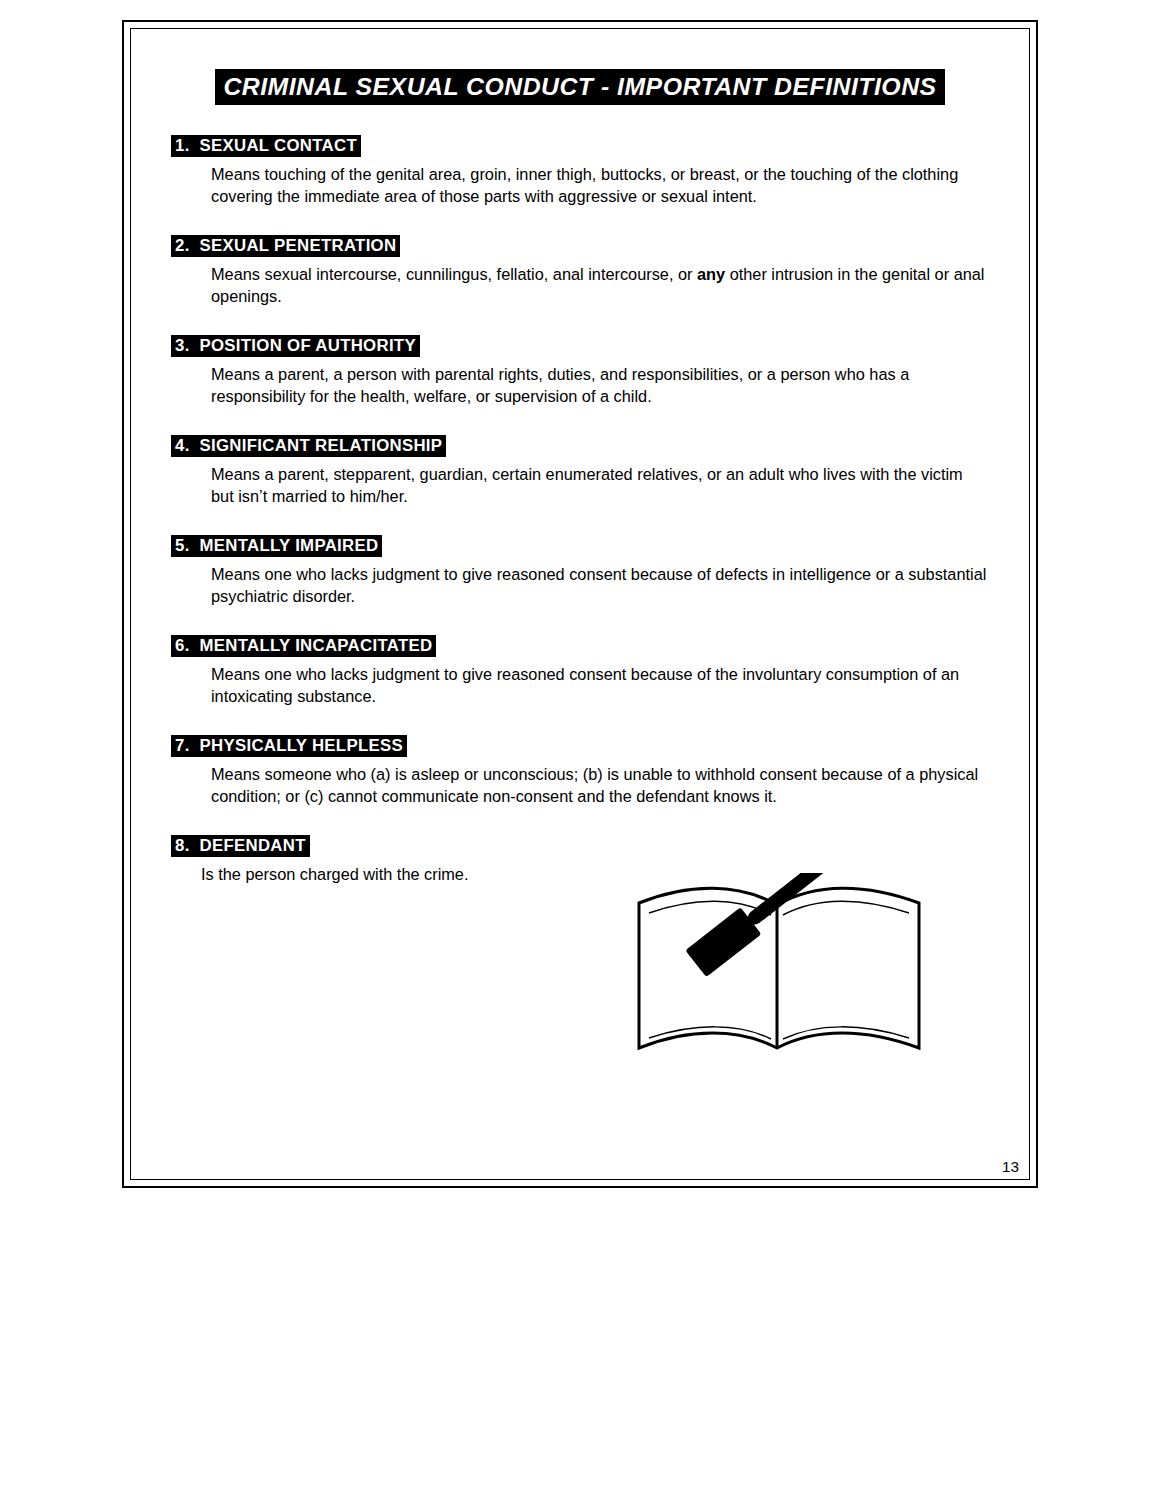CRIMINAL SEXUAL CONDUCT - IMPORTANT DEFINITIONS
1. SEXUAL CONTACT
Means touching of the genital area, groin, inner thigh, buttocks, or breast, or the touching of the clothing covering the immediate area of those parts with aggressive or sexual intent.
2. SEXUAL PENETRATION
Means sexual intercourse, cunnilingus, fellatio, anal intercourse, or any other intrusion in the genital or anal openings.
3. POSITION OF AUTHORITY
Means a parent, a person with parental rights, duties, and responsibilities, or a person who has a responsibility for the health, welfare, or supervision of a child.
4. SIGNIFICANT RELATIONSHIP
Means a parent, stepparent, guardian, certain enumerated relatives, or an adult who lives with the victim but isn’t married to him/her.
5. MENTALLY IMPAIRED
Means one who lacks judgment to give reasoned consent because of defects in intelligence or a substantial psychiatric disorder.
6. MENTALLY INCAPACITATED
Means one who lacks judgment to give reasoned consent because of the involuntary consumption of an intoxicating substance.
7. PHYSICALLY HELPLESS
Means someone who (a) is asleep or unconscious; (b) is unable to withhold consent because of a physical condition; or (c) cannot communicate non-consent and the defendant knows it.
8. DEFENDANT
Is the person charged with the crime.
13